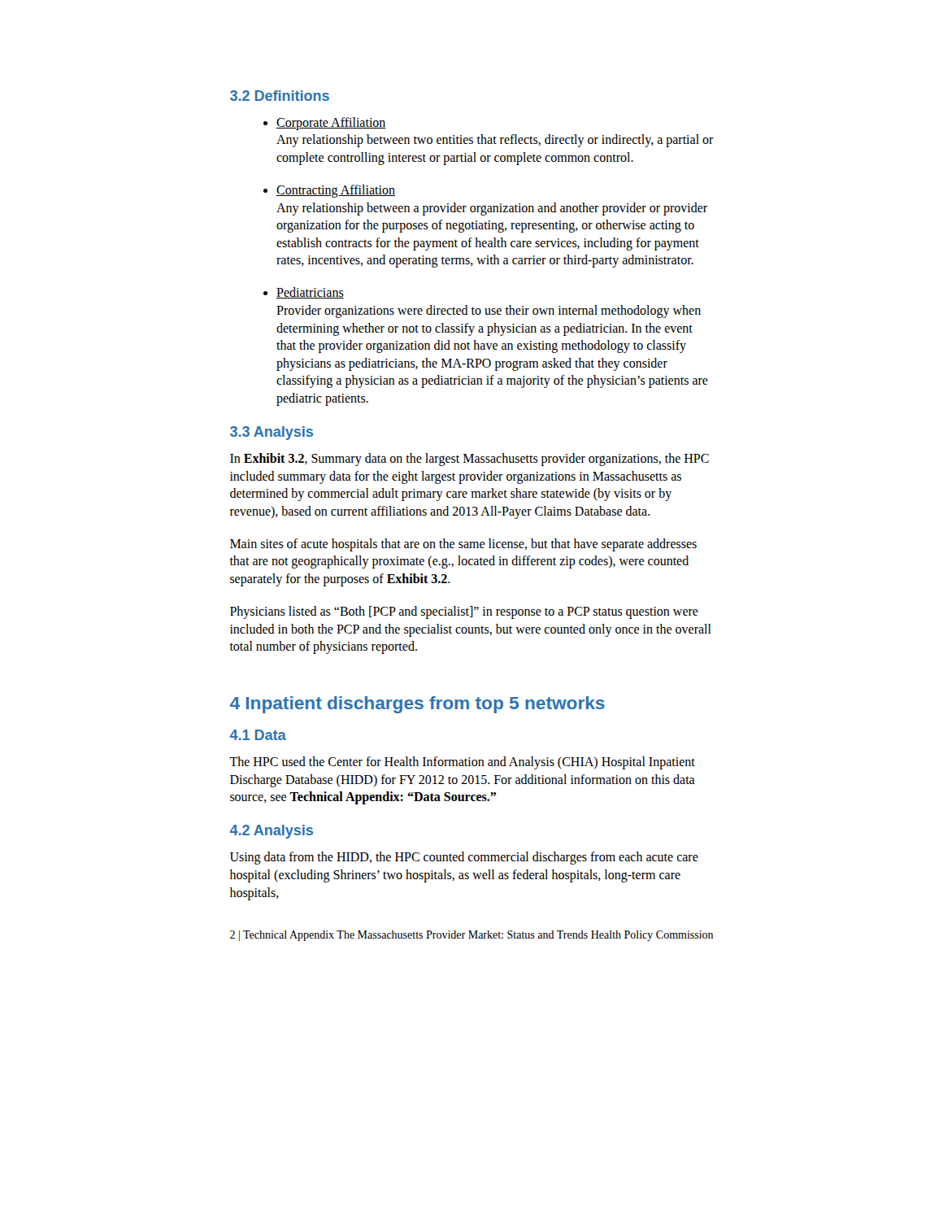3.2 Definitions
Corporate Affiliation
Any relationship between two entities that reflects, directly or indirectly, a partial or complete controlling interest or partial or complete common control.
Contracting Affiliation
Any relationship between a provider organization and another provider or provider organization for the purposes of negotiating, representing, or otherwise acting to establish contracts for the payment of health care services, including for payment rates, incentives, and operating terms, with a carrier or third-party administrator.
Pediatricians
Provider organizations were directed to use their own internal methodology when determining whether or not to classify a physician as a pediatrician. In the event that the provider organization did not have an existing methodology to classify physicians as pediatricians, the MA-RPO program asked that they consider classifying a physician as a pediatrician if a majority of the physician’s patients are pediatric patients.
3.3 Analysis
In Exhibit 3.2, Summary data on the largest Massachusetts provider organizations, the HPC included summary data for the eight largest provider organizations in Massachusetts as determined by commercial adult primary care market share statewide (by visits or by revenue), based on current affiliations and 2013 All-Payer Claims Database data.
Main sites of acute hospitals that are on the same license, but that have separate addresses that are not geographically proximate (e.g., located in different zip codes), were counted separately for the purposes of Exhibit 3.2.
Physicians listed as “Both [PCP and specialist]” in response to a PCP status question were included in both the PCP and the specialist counts, but were counted only once in the overall total number of physicians reported.
4 Inpatient discharges from top 5 networks
4.1 Data
The HPC used the Center for Health Information and Analysis (CHIA) Hospital Inpatient Discharge Database (HIDD) for FY 2012 to 2015. For additional information on this data source, see Technical Appendix: “Data Sources.”
4.2 Analysis
Using data from the HIDD, the HPC counted commercial discharges from each acute care hospital (excluding Shriners’ two hospitals, as well as federal hospitals, long-term care hospitals,
2 | Technical Appendix The Massachusetts Provider Market: Status and Trends Health Policy Commission